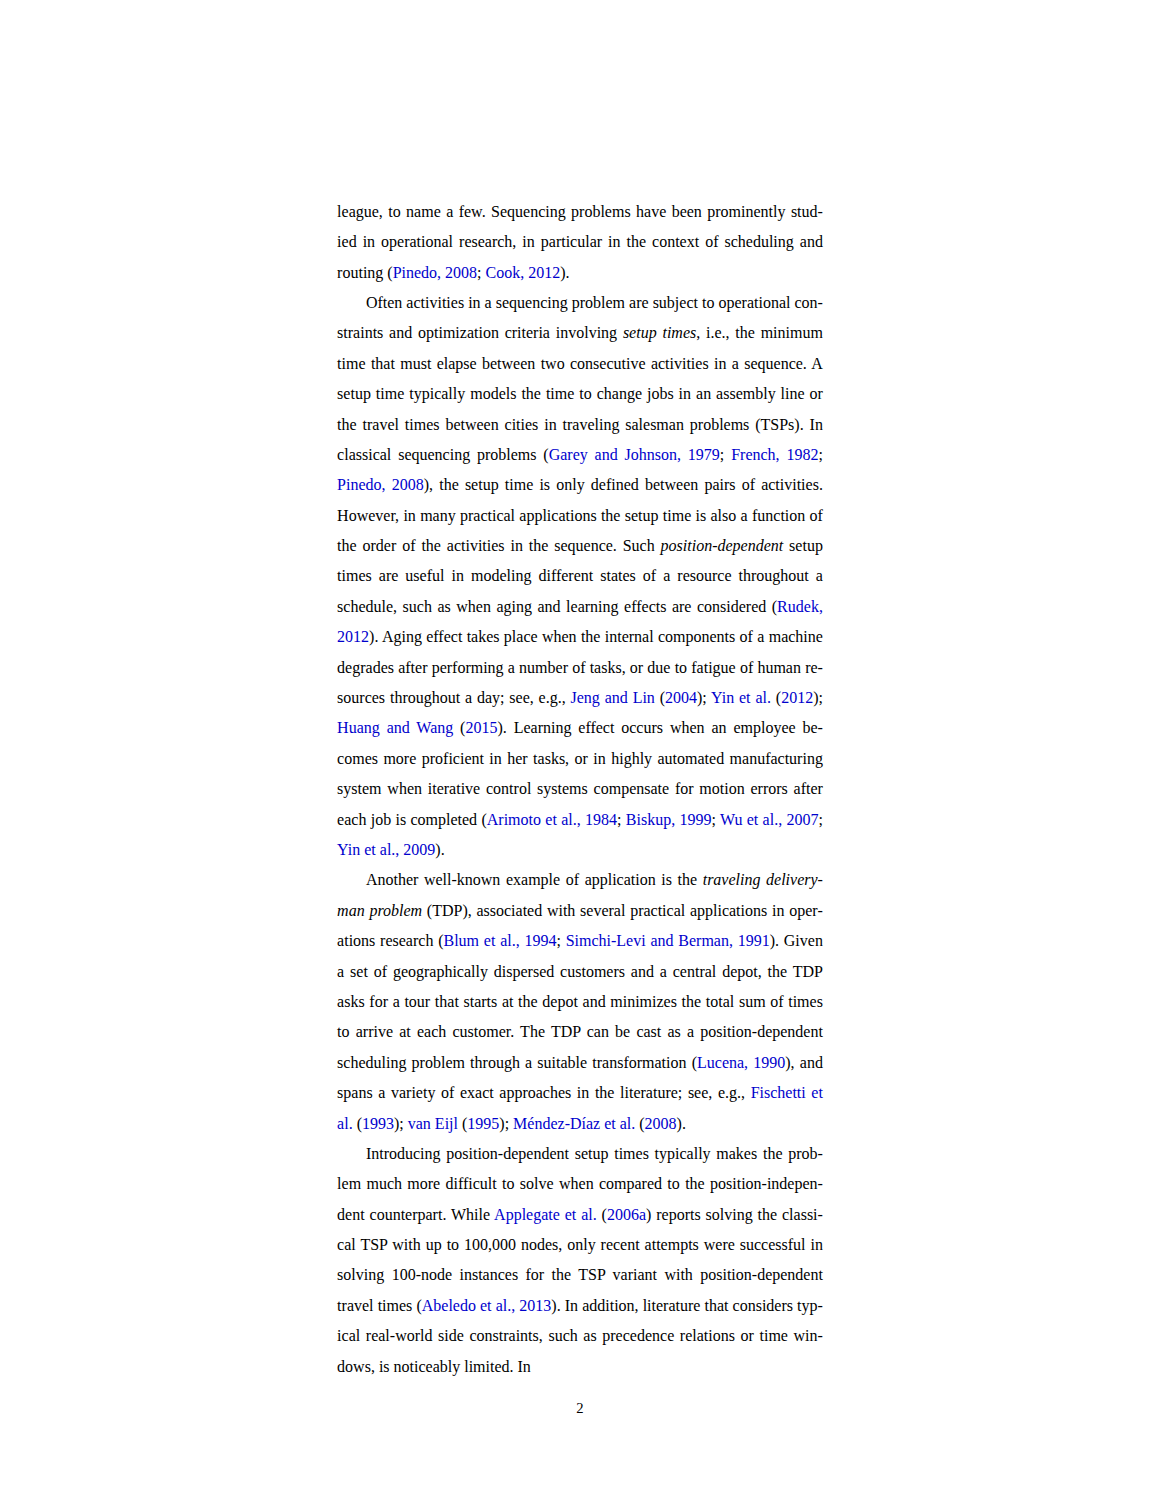league, to name a few. Sequencing problems have been prominently studied in operational research, in particular in the context of scheduling and routing (Pinedo, 2008; Cook, 2012).
Often activities in a sequencing problem are subject to operational constraints and optimization criteria involving setup times, i.e., the minimum time that must elapse between two consecutive activities in a sequence. A setup time typically models the time to change jobs in an assembly line or the travel times between cities in traveling salesman problems (TSPs). In classical sequencing problems (Garey and Johnson, 1979; French, 1982; Pinedo, 2008), the setup time is only defined between pairs of activities. However, in many practical applications the setup time is also a function of the order of the activities in the sequence. Such position-dependent setup times are useful in modeling different states of a resource throughout a schedule, such as when aging and learning effects are considered (Rudek, 2012). Aging effect takes place when the internal components of a machine degrades after performing a number of tasks, or due to fatigue of human resources throughout a day; see, e.g., Jeng and Lin (2004); Yin et al. (2012); Huang and Wang (2015). Learning effect occurs when an employee becomes more proficient in her tasks, or in highly automated manufacturing system when iterative control systems compensate for motion errors after each job is completed (Arimoto et al., 1984; Biskup, 1999; Wu et al., 2007; Yin et al., 2009).
Another well-known example of application is the traveling deliveryman problem (TDP), associated with several practical applications in operations research (Blum et al., 1994; Simchi-Levi and Berman, 1991). Given a set of geographically dispersed customers and a central depot, the TDP asks for a tour that starts at the depot and minimizes the total sum of times to arrive at each customer. The TDP can be cast as a position-dependent scheduling problem through a suitable transformation (Lucena, 1990), and spans a variety of exact approaches in the literature; see, e.g., Fischetti et al. (1993); van Eijl (1995); Méndez-Díaz et al. (2008).
Introducing position-dependent setup times typically makes the problem much more difficult to solve when compared to the position-independent counterpart. While Applegate et al. (2006a) reports solving the classical TSP with up to 100,000 nodes, only recent attempts were successful in solving 100-node instances for the TSP variant with position-dependent travel times (Abeledo et al., 2013). In addition, literature that considers typical real-world side constraints, such as precedence relations or time windows, is noticeably limited. In
2